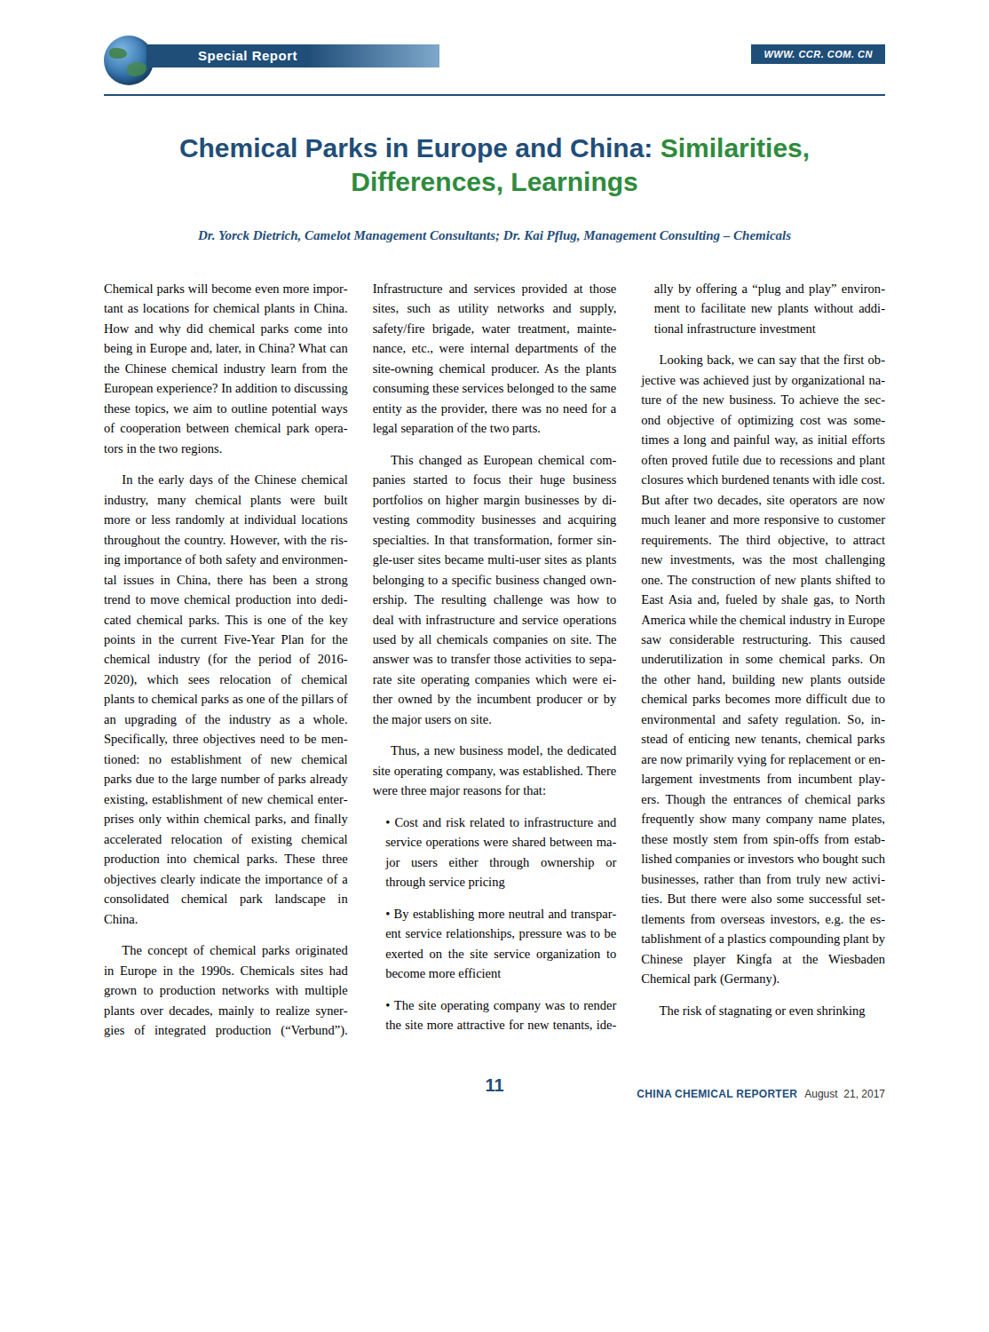Special Report
WWW. CCR. COM. CN
Chemical Parks in Europe and China: Similarities, Differences, Learnings
Dr. Yorck Dietrich, Camelot Management Consultants; Dr. Kai Pflug, Management Consulting – Chemicals
Chemical parks will become even more important as locations for chemical plants in China. How and why did chemical parks come into being in Europe and, later, in China? What can the Chinese chemical industry learn from the European experience? In addition to discussing these topics, we aim to outline potential ways of cooperation between chemical park operators in the two regions.
In the early days of the Chinese chemical industry, many chemical plants were built more or less randomly at individual locations throughout the country. However, with the rising importance of both safety and environmental issues in China, there has been a strong trend to move chemical production into dedicated chemical parks. This is one of the key points in the current Five-Year Plan for the chemical industry (for the period of 2016-2020), which sees relocation of chemical plants to chemical parks as one of the pillars of an upgrading of the industry as a whole. Specifically, three objectives need to be mentioned: no establishment of new chemical parks due to the large number of parks already existing, establishment of new chemical enterprises only within chemical parks, and finally accelerated relocation of existing chemical production into chemical parks. These three objectives clearly indicate the importance of a consolidated chemical park landscape in China.
The concept of chemical parks originated in Europe in the 1990s. Chemicals sites had grown to production networks with multiple plants over decades, mainly to realize synergies of integrated production (“Verbund”). Infrastructure and services provided at those sites, such as utility networks and supply, safety/fire brigade, water treatment, maintenance, etc., were internal departments of the site-owning chemical producer. As the plants consuming these services belonged to the same entity as the provider, there was no need for a legal separation of the two parts.
This changed as European chemical companies started to focus their huge business portfolios on higher margin businesses by divesting commodity businesses and acquiring specialties. In that transformation, former single-user sites became multi-user sites as plants belonging to a specific business changed ownership. The resulting challenge was how to deal with infrastructure and service operations used by all chemicals companies on site. The answer was to transfer those activities to separate site operating companies which were either owned by the incumbent producer or by the major users on site.
Thus, a new business model, the dedicated site operating company, was established. There were three major reasons for that:
• Cost and risk related to infrastructure and service operations were shared between major users either through ownership or through service pricing
• By establishing more neutral and transparent service relationships, pressure was to be exerted on the site service organization to become more efficient
• The site operating company was to render the site more attractive for new tenants, ideally by offering a “plug and play” environment to facilitate new plants without additional infrastructure investment
Looking back, we can say that the first objective was achieved just by organizational nature of the new business. To achieve the second objective of optimizing cost was sometimes a long and painful way, as initial efforts often proved futile due to recessions and plant closures which burdened tenants with idle cost. But after two decades, site operators are now much leaner and more responsive to customer requirements. The third objective, to attract new investments, was the most challenging one. The construction of new plants shifted to East Asia and, fueled by shale gas, to North America while the chemical industry in Europe saw considerable restructuring. This caused underutilization in some chemical parks. On the other hand, building new plants outside chemical parks becomes more difficult due to environmental and safety regulation. So, instead of enticing new tenants, chemical parks are now primarily vying for replacement or enlargement investments from incumbent players. Though the entrances of chemical parks frequently show many company name plates, these mostly stem from spin-offs from established companies or investors who bought such businesses, rather than from truly new activities. But there were also some successful settlements from overseas investors, e.g. the establishment of a plastics compounding plant by Chinese player Kingfa at the Wiesbaden Chemical park (Germany).
The risk of stagnating or even shrinking
11
CHINA CHEMICAL REPORTER August 21, 2017